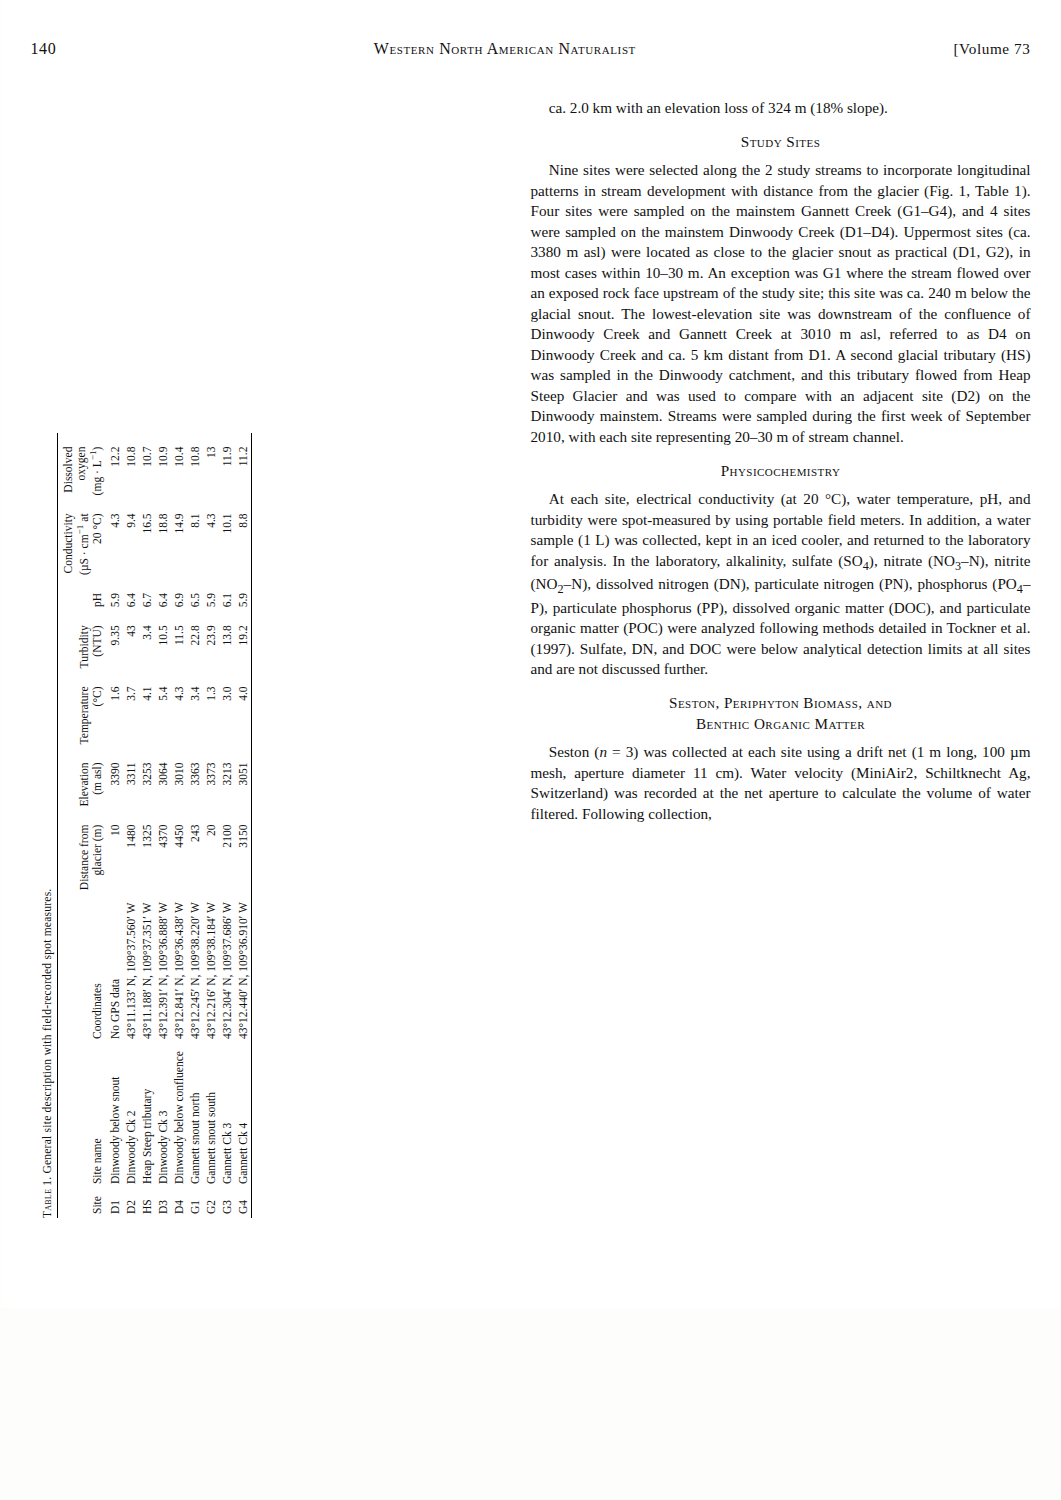140 Western North American Naturalist [Volume 73
Table 1. General site description with field-recorded spot measures.
| Site | Site name | Coordinates | Distance from glacier (m) | Elevation (m asl) | Temperature (°C) | Turbidity (NTU) | pH | Conductivity (µS · cm −1 at 20 °C) | Dissolved oxygen (mg · L −1 ) |
| --- | --- | --- | --- | --- | --- | --- | --- | --- | --- |
| D1 | Dinwoody below snout | No GPS data | 10 | 3390 | 1.6 | 9.35 | 5.9 | 4.3 | 12.2 |
| D2 | Dinwoody Ck 2 | 43°11.133′ N, 109°37.560′ W | 1480 | 3311 | 3.7 | 43 | 6.4 | 9.4 | 10.8 |
| HS | Heap Steep tributary | 43°11.188′ N, 109°37.351′ W | 1325 | 3253 | 4.1 | 3.4 | 6.7 | 16.5 | 10.7 |
| D3 | Dinwoody Ck 3 | 43°12.391′ N, 109°36.888′ W | 4370 | 3064 | 5.4 | 10.5 | 6.4 | 18.8 | 10.9 |
| D4 | Dinwoody below confluence | 43°12.841′ N, 109°36.438′ W | 4450 | 3010 | 4.3 | 11.5 | 6.9 | 14.9 | 10.4 |
| G1 | Gannett snout north | 43°12.245′ N, 109°38.220′ W | 243 | 3363 | 3.4 | 22.8 | 6.5 | 8.1 | 10.8 |
| G2 | Gannett snout south | 43°12.216′ N, 109°38.184′ W | 20 | 3373 | 1.3 | 23.9 | 5.9 | 4.3 | 13 |
| G3 | Gannett Ck 3 | 43°12.304′ N, 109°37.686′ W | 2100 | 3213 | 3.0 | 13.8 | 6.1 | 10.1 | 11.9 |
| G4 | Gannett Ck 4 | 43°12.440′ N, 109°36.910′ W | 3150 | 3051 | 4.0 | 19.2 | 5.9 | 8.8 | 11.2 |
ca. 2.0 km with an elevation loss of 324 m (18% slope).
Study Sites
Nine sites were selected along the 2 study streams to incorporate longitudinal patterns in stream development with distance from the glacier (Fig. 1, Table 1). Four sites were sampled on the mainstem Gannett Creek (G1–G4), and 4 sites were sampled on the mainstem Dinwoody Creek (D1–D4). Uppermost sites (ca. 3380 m asl) were located as close to the glacier snout as practical (D1, G2), in most cases within 10–30 m. An exception was G1 where the stream flowed over an exposed rock face upstream of the study site; this site was ca. 240 m below the glacial snout. The lowest-elevation site was downstream of the confluence of Dinwoody Creek and Gannett Creek at 3010 m asl, referred to as D4 on Dinwoody Creek and ca. 5 km distant from D1. A second glacial tributary (HS) was sampled in the Dinwoody catchment, and this tributary flowed from Heap Steep Glacier and was used to compare with an adjacent site (D2) on the Dinwoody mainstem. Streams were sampled during the first week of September 2010, with each site representing 20–30 m of stream channel.
Physicochemistry
At each site, electrical conductivity (at 20 °C), water temperature, pH, and turbidity were spot-measured by using portable field meters. In addition, a water sample (1 L) was collected, kept in an iced cooler, and returned to the laboratory for analysis. In the laboratory, alkalinity, sulfate (SO4), nitrate (NO3–N), nitrite (NO2–N), dissolved nitrogen (DN), particulate nitrogen (PN), phosphorus (PO4–P), particulate phosphorus (PP), dissolved organic matter (DOC), and particulate organic matter (POC) were analyzed following methods detailed in Tockner et al. (1997). Sulfate, DN, and DOC were below analytical detection limits at all sites and are not discussed further.
Seston, Periphyton Biomass, and
Benthic Organic Matter
Seston (n = 3) was collected at each site using a drift net (1 m long, 100 µm mesh, aperture diameter 11 cm). Water velocity (MiniAir2, Schiltknecht Ag, Switzerland) was recorded at the net aperture to calculate the volume of water filtered. Following collection,